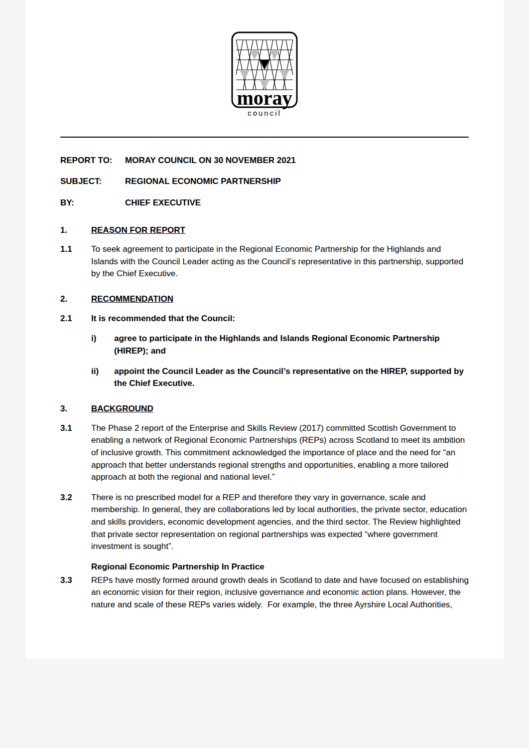moray council
Report to:
Moray Council on 30 November 2021
Subject:
Regional Economic Partnership
By:
Chief Executive
1.
Reason for Report
1.1
To seek agreement to participate in the Regional Economic Partnership for the Highlands and Islands with the Council Leader acting as the Council’s representative in this partnership, supported by the Chief Executive.
2.
Recommendation
2.1
It is recommended that the Council:
i) agree to participate in the Highlands and Islands Regional Economic Partnership (HIREP); and
ii) appoint the Council Leader as the Council’s representative on the HIREP, supported by the Chief Executive.
3.
Background
3.1
The Phase 2 report of the Enterprise and Skills Review (2017) committed Scottish Government to enabling a network of Regional Economic Partnerships (REPs) across Scotland to meet its ambition of inclusive growth. This commitment acknowledged the importance of place and the need for “an approach that better understands regional strengths and opportunities, enabling a more tailored approach at both the regional and national level.”
3.2
There is no prescribed model for a REP and therefore they vary in governance, scale and membership. In general, they are collaborations led by local authorities, the private sector, education and skills providers, economic development agencies, and the third sector. The Review highlighted that private sector representation on regional partnerships was expected “where government investment is sought”.
Regional Economic Partnership In Practice
3.3
REPs have mostly formed around growth deals in Scotland to date and have focused on establishing an economic vision for their region, inclusive governance and economic action plans. However, the nature and scale of these REPs varies widely. For example, the three Ayrshire Local Authorities,